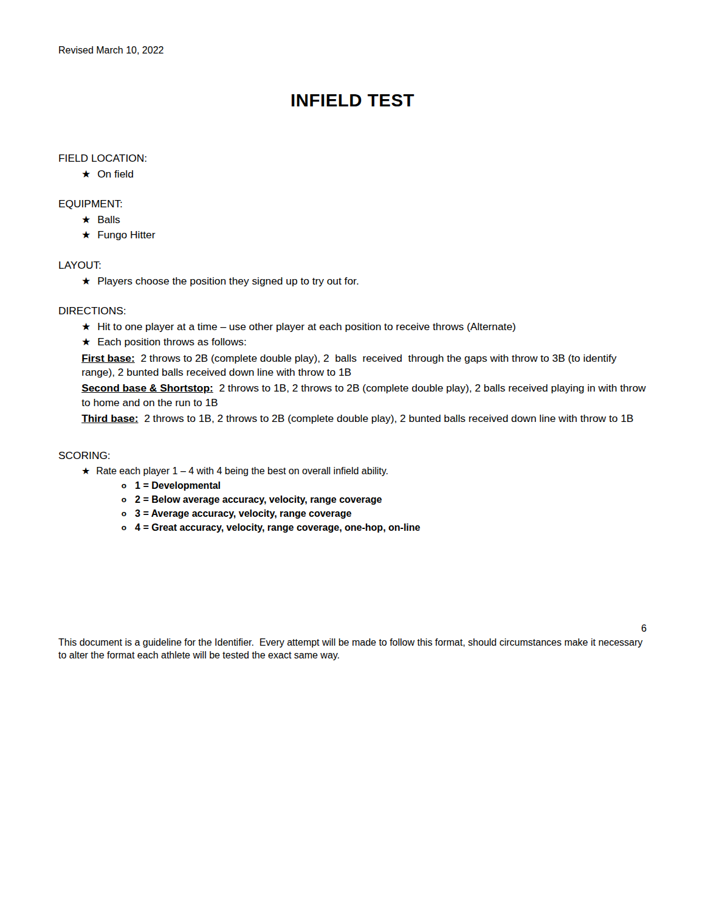Revised March 10, 2022
INFIELD TEST
FIELD LOCATION:
On field
EQUIPMENT:
Balls
Fungo Hitter
LAYOUT:
Players choose the position they signed up to try out for.
DIRECTIONS:
Hit to one player at a time – use other player at each position to receive throws (Alternate)
Each position throws as follows:
First base: 2 throws to 2B (complete double play), 2 balls received through the gaps with throw to 3B (to identify range), 2 bunted balls received down line with throw to 1B
Second base & Shortstop: 2 throws to 1B, 2 throws to 2B (complete double play), 2 balls received playing in with throw to home and on the run to 1B
Third base: 2 throws to 1B, 2 throws to 2B (complete double play), 2 bunted balls received down line with throw to 1B
SCORING:
Rate each player 1 – 4 with 4 being the best on overall infield ability.
1 = Developmental
2 = Below average accuracy, velocity, range coverage
3 = Average accuracy, velocity, range coverage
4 = Great accuracy, velocity, range coverage, one-hop, on-line
6
This document is a guideline for the Identifier. Every attempt will be made to follow this format, should circumstances make it necessary to alter the format each athlete will be tested the exact same way.